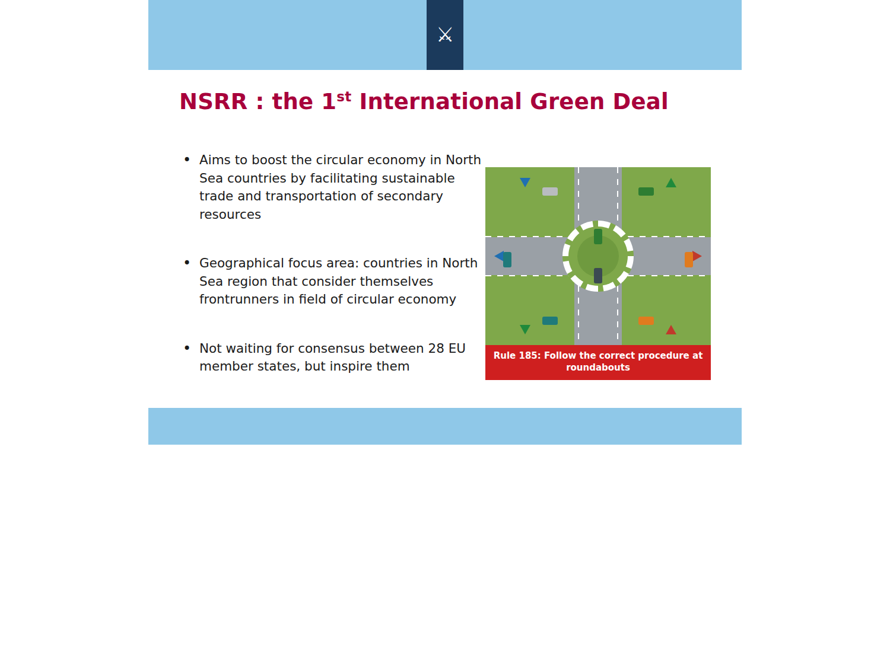⚔
NSRR : the 1st International Green Deal
Aims to boost the circular economy in North Sea countries by facilitating sustainable trade and transportation of secondary resources
Geographical focus area: countries in North Sea region that consider themselves frontrunners in field of circular economy
Not waiting for consensus between 28 EU member states, but inspire them
Rule 185: Follow the correct procedure at roundabouts